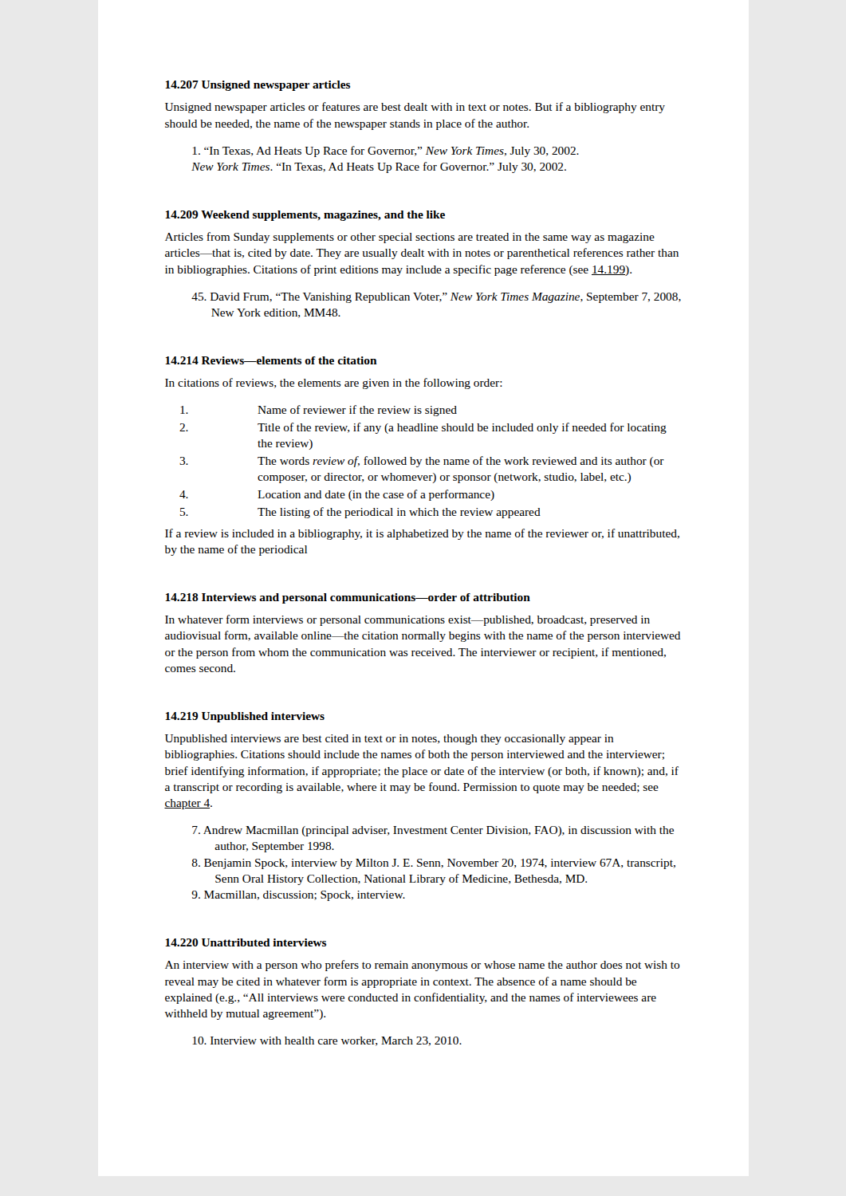14.207 Unsigned newspaper articles
Unsigned newspaper articles or features are best dealt with in text or notes. But if a bibliography entry should be needed, the name of the newspaper stands in place of the author.
1. “In Texas, Ad Heats Up Race for Governor,” New York Times, July 30, 2002.
New York Times. “In Texas, Ad Heats Up Race for Governor.” July 30, 2002.
14.209 Weekend supplements, magazines, and the like
Articles from Sunday supplements or other special sections are treated in the same way as magazine articles—that is, cited by date. They are usually dealt with in notes or parenthetical references rather than in bibliographies. Citations of print editions may include a specific page reference (see 14.199).
45. David Frum, “The Vanishing Republican Voter,” New York Times Magazine, September 7, 2008, New York edition, MM48.
14.214 Reviews—elements of the citation
In citations of reviews, the elements are given in the following order:
Name of reviewer if the review is signed
Title of the review, if any (a headline should be included only if needed for locating the review)
The words review of, followed by the name of the work reviewed and its author (or composer, or director, or whomever) or sponsor (network, studio, label, etc.)
Location and date (in the case of a performance)
The listing of the periodical in which the review appeared
If a review is included in a bibliography, it is alphabetized by the name of the reviewer or, if unattributed, by the name of the periodical
14.218 Interviews and personal communications—order of attribution
In whatever form interviews or personal communications exist—published, broadcast, preserved in audiovisual form, available online—the citation normally begins with the name of the person interviewed or the person from whom the communication was received. The interviewer or recipient, if mentioned, comes second.
14.219 Unpublished interviews
Unpublished interviews are best cited in text or in notes, though they occasionally appear in bibliographies. Citations should include the names of both the person interviewed and the interviewer; brief identifying information, if appropriate; the place or date of the interview (or both, if known); and, if a transcript or recording is available, where it may be found. Permission to quote may be needed; see chapter 4.
7. Andrew Macmillan (principal adviser, Investment Center Division, FAO), in discussion with the author, September 1998.
8. Benjamin Spock, interview by Milton J. E. Senn, November 20, 1974, interview 67A, transcript, Senn Oral History Collection, National Library of Medicine, Bethesda, MD.
9. Macmillan, discussion; Spock, interview.
14.220 Unattributed interviews
An interview with a person who prefers to remain anonymous or whose name the author does not wish to reveal may be cited in whatever form is appropriate in context. The absence of a name should be explained (e.g., “All interviews were conducted in confidentiality, and the names of interviewees are withheld by mutual agreement”).
10. Interview with health care worker, March 23, 2010.